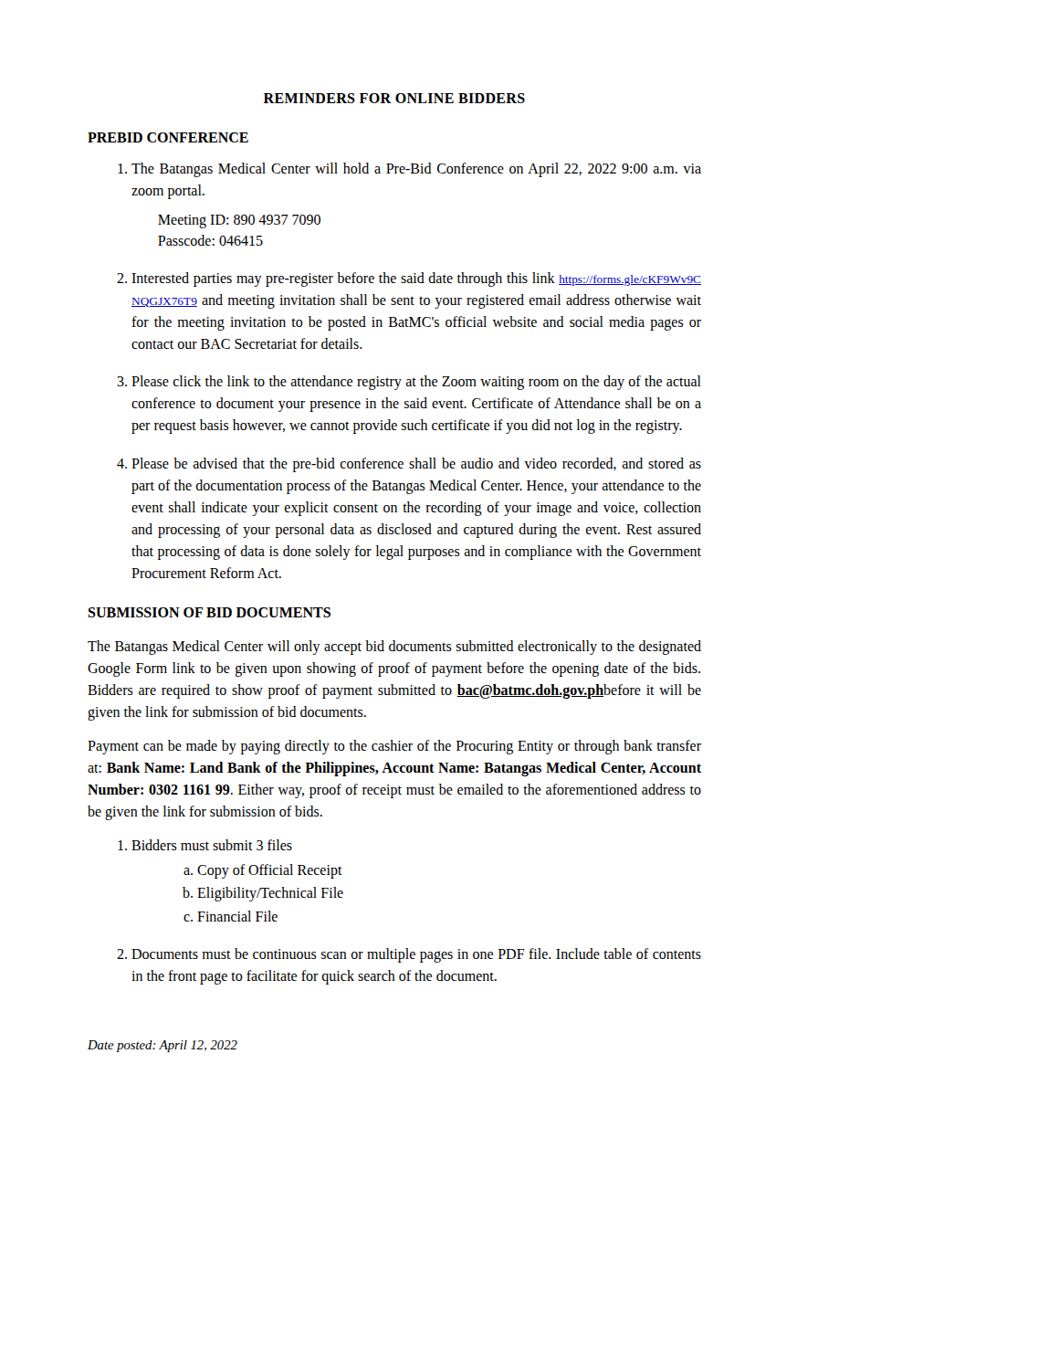REMINDERS FOR ONLINE BIDDERS
PREBID CONFERENCE
The Batangas Medical Center will hold a Pre-Bid Conference on April 22, 2022 9:00 a.m. via zoom portal.
Meeting ID: 890 4937 7090
Passcode: 046415
Interested parties may pre-register before the said date through this link https://forms.gle/cKF9Wv9CNQGJX76T9 and meeting invitation shall be sent to your registered email address otherwise wait for the meeting invitation to be posted in BatMC's official website and social media pages or contact our BAC Secretariat for details.
Please click the link to the attendance registry at the Zoom waiting room on the day of the actual conference to document your presence in the said event. Certificate of Attendance shall be on a per request basis however, we cannot provide such certificate if you did not log in the registry.
Please be advised that the pre-bid conference shall be audio and video recorded, and stored as part of the documentation process of the Batangas Medical Center. Hence, your attendance to the event shall indicate your explicit consent on the recording of your image and voice, collection and processing of your personal data as disclosed and captured during the event. Rest assured that processing of data is done solely for legal purposes and in compliance with the Government Procurement Reform Act.
SUBMISSION OF BID DOCUMENTS
The Batangas Medical Center will only accept bid documents submitted electronically to the designated Google Form link to be given upon showing of proof of payment before the opening date of the bids. Bidders are required to show proof of payment submitted to bac@batmc.doh.gov.phbefore it will be given the link for submission of bid documents.
Payment can be made by paying directly to the cashier of the Procuring Entity or through bank transfer at: Bank Name: Land Bank of the Philippines, Account Name: Batangas Medical Center, Account Number: 0302 1161 99. Either way, proof of receipt must be emailed to the aforementioned address to be given the link for submission of bids.
Bidders must submit 3 files
Copy of Official Receipt
Eligibility/Technical File
Financial File
Documents must be continuous scan or multiple pages in one PDF file. Include table of contents in the front page to facilitate for quick search of the document.
Date posted: April 12, 2022